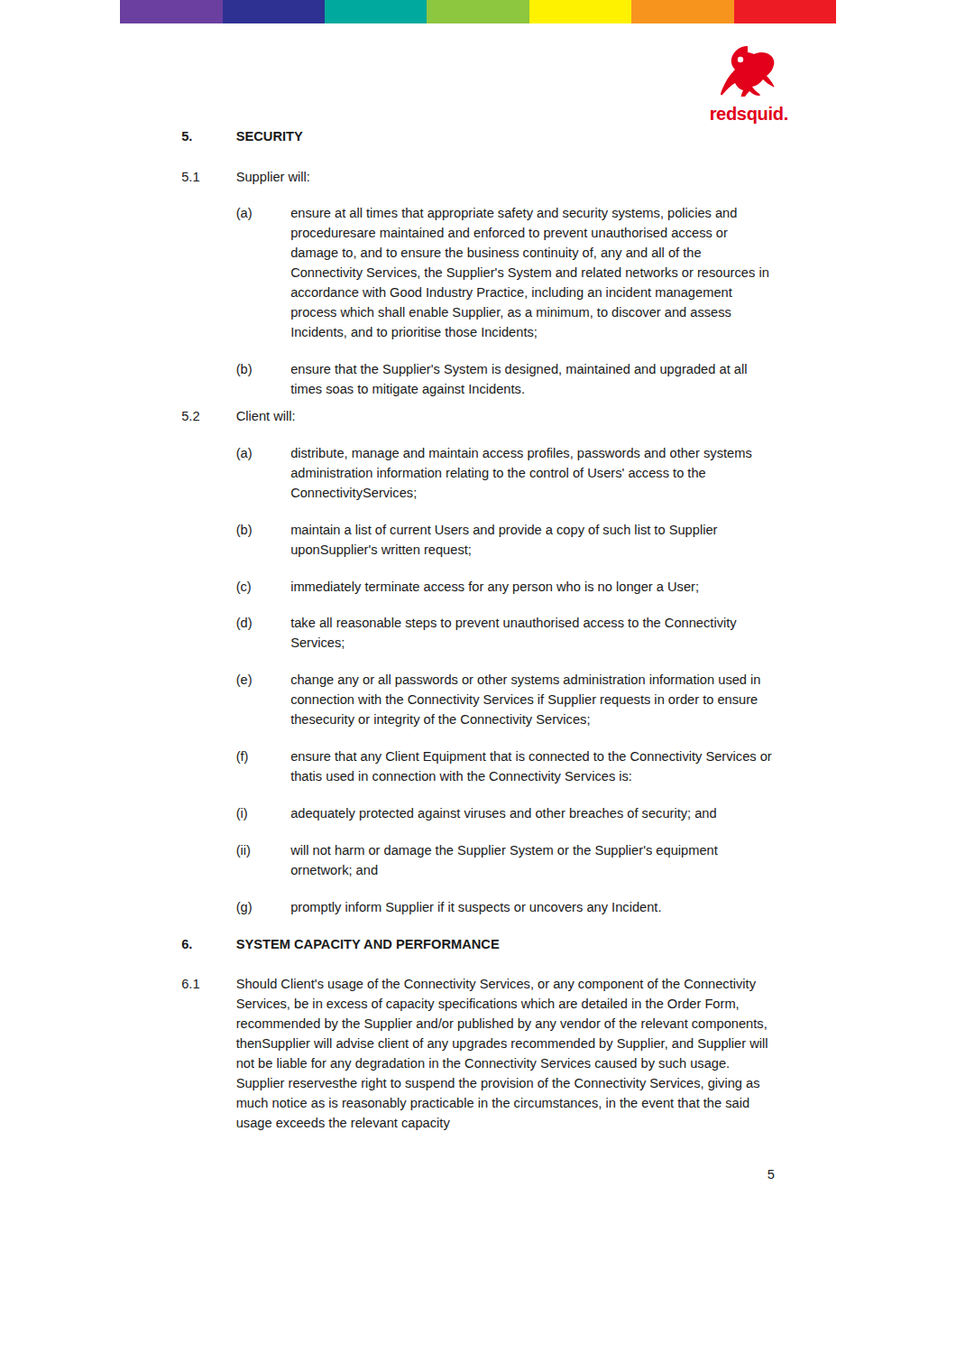redsquid.
5. SECURITY
5.1
Supplier will:
(a)
ensure at all times that appropriate safety and security systems, policies and proceduresare maintained and enforced to prevent unauthorised access or damage to, and to ensure the business continuity of, any and all of the Connectivity Services, the Supplier's System and related networks or resources in accordance with Good Industry Practice, including an incident management process which shall enable Supplier, as a minimum, to discover and assess Incidents, and to prioritise those Incidents;
(b)
ensure that the Supplier's System is designed, maintained and upgraded at all times soas to mitigate against Incidents.
5.2
Client will:
(a)
distribute, manage and maintain access profiles, passwords and other systems administration information relating to the control of Users' access to the ConnectivityServices;
(b)
maintain a list of current Users and provide a copy of such list to Supplier uponSupplier's written request;
(c)
immediately terminate access for any person who is no longer a User;
(d)
take all reasonable steps to prevent unauthorised access to the Connectivity Services;
(e)
change any or all passwords or other systems administration information used in connection with the Connectivity Services if Supplier requests in order to ensure thesecurity or integrity of the Connectivity Services;
(f)
ensure that any Client Equipment that is connected to the Connectivity Services or thatis used in connection with the Connectivity Services is:
(i)
adequately protected against viruses and other breaches of security; and
(ii)
will not harm or damage the Supplier System or the Supplier's equipment ornetwork; and
(g)
promptly inform Supplier if it suspects or uncovers any Incident.
6. SYSTEM CAPACITY AND PERFORMANCE
6.1
Should Client's usage of the Connectivity Services, or any component of the Connectivity Services, be in excess of capacity specifications which are detailed in the Order Form, recommended by the Supplier and/or published by any vendor of the relevant components, thenSupplier will advise client of any upgrades recommended by Supplier, and Supplier will not be liable for any degradation in the Connectivity Services caused by such usage. Supplier reservesthe right to suspend the provision of the Connectivity Services, giving as much notice as is reasonably practicable in the circumstances, in the event that the said usage exceeds the relevant capacity
5